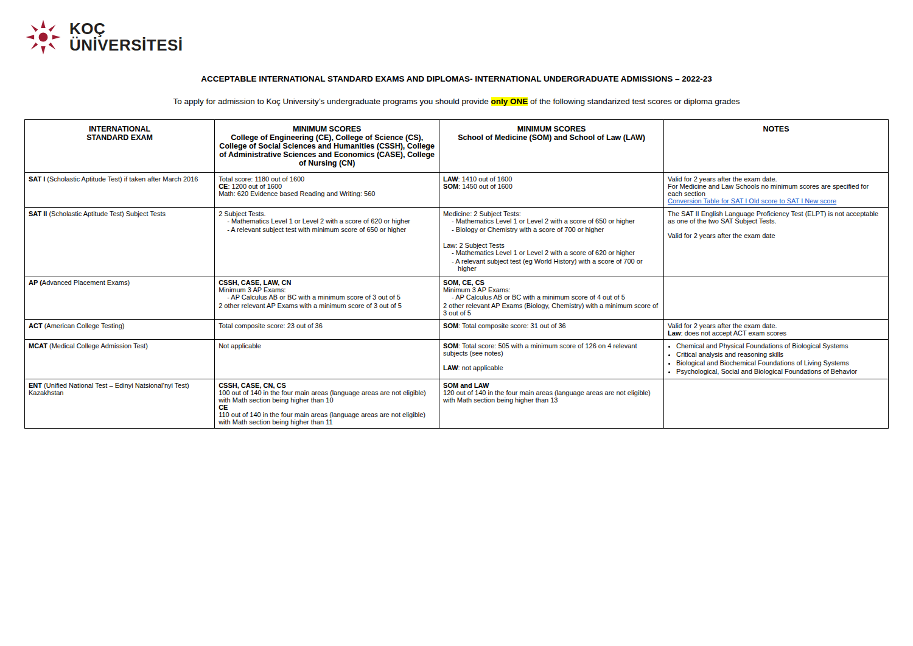KOÇ
ÜNİVERSİTESİ
ACCEPTABLE INTERNATIONAL STANDARD EXAMS AND DIPLOMAS- INTERNATIONAL UNDERGRADUATE ADMISSIONS – 2022-23
To apply for admission to Koç University’s undergraduate programs you should provide only ONE of the following standarized test scores or diploma grades
| INTERNATIONAL STANDARD EXAM | MINIMUM SCORES College of Engineering (CE), College of Science (CS), College of Social Sciences and Humanities (CSSH), College of Administrative Sciences and Economics (CASE), College of Nursing (CN) | MINIMUM SCORES School of Medicine (SOM) and School of Law (LAW) | NOTES |
| --- | --- | --- | --- |
| SAT I (Scholastic Aptitude Test) if taken after March 2016 | Total score: 1180 out of 1600 CE : 1200 out of 1600 Math: 620 Evidence based Reading and Writing: 560 | LAW : 1410 out of 1600 SOM : 1450 out of 1600 | Valid for 2 years after the exam date. For Medicine and Law Schools no minimum scores are specified for each section Conversion Table for SAT I Old score to SAT I New score |
| SAT II (Scholastic Aptitude Test) Subject Tests | 2 Subject Tests. Mathematics Level 1 or Level 2 with a score of 620 or higher A relevant subject test with minimum score of 650 or higher | Medicine: 2 Subject Tests: Mathematics Level 1 or Level 2 with a score of 650 or higher Biology or Chemistry with a score of 700 or higher Law: 2 Subject Tests Mathematics Level 1 or Level 2 with a score of 620 or higher A relevant subject test (eg World History) with a score of 700 or higher | The SAT II English Language Proficiency Test (ELPT) is not acceptable as one of the two SAT Subject Tests. Valid for 2 years after the exam date |
| AP ( Advanced Placement Exams) | CSSH, CASE, LAW, CN Minimum 3 AP Exams: AP Calculus AB or BC with a minimum score of 3 out of 5 2 other relevant AP Exams with a minimum score of 3 out of 5 | SOM, CE, CS Minimum 3 AP Exams: AP Calculus AB or BC with a minimum score of 4 out of 5 2 other relevant AP Exams (Biology, Chemistry) with a minimum score of 3 out of 5 | |
| ACT (American College Testing) | Total composite score: 23 out of 36 | SOM : Total composite score: 31 out of 36 | Valid for 2 years after the exam date. Law : does not accept ACT exam scores |
| MCAT (Medical College Admission Test) | Not applicable | SOM : Total score: 505 with a minimum score of 126 on 4 relevant subjects (see notes) LAW : not applicable | Chemical and Physical Foundations of Biological Systems Critical analysis and reasoning skills Biological and Biochemical Foundations of Living Systems Psychological, Social and Biological Foundations of Behavior |
| ENT (Unified National Test – Edinyi Natsional’nyi Test) Kazakhstan | CSSH, CASE, CN, CS 100 out of 140 in the four main areas (language areas are not eligible) with Math section being higher than 10 CE 110 out of 140 in the four main areas (language areas are not eligible) with Math section being higher than 11 | SOM and LAW 120 out of 140 in the four main areas (language areas are not eligible) with Math section being higher than 13 | |